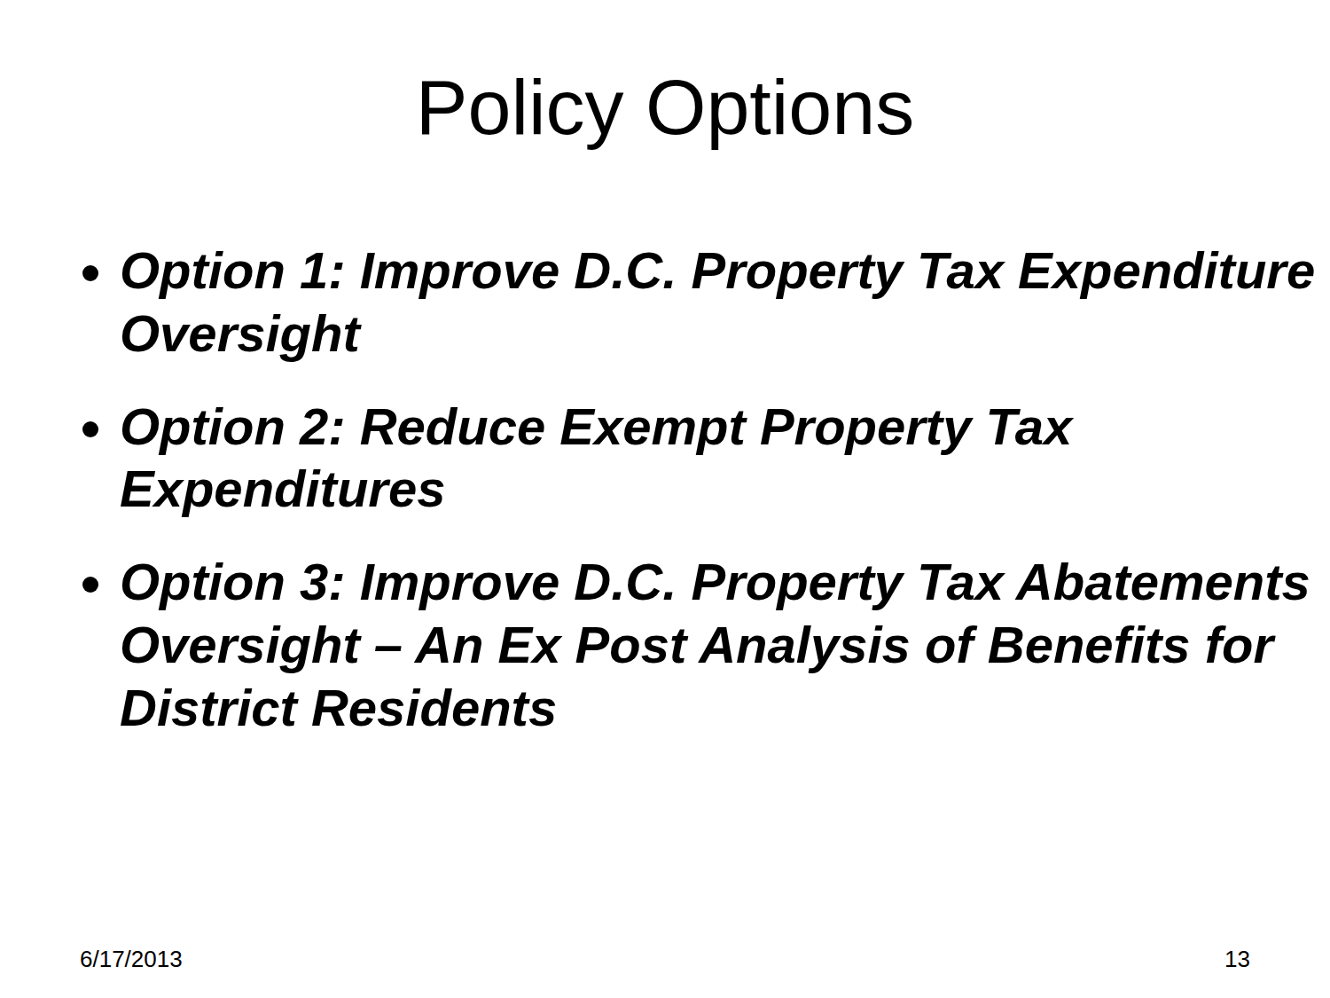Policy Options
Option 1: Improve D.C. Property Tax Expenditure Oversight
Option 2: Reduce Exempt Property Tax Expenditures
Option 3: Improve D.C. Property Tax Abatements Oversight – An Ex Post Analysis of Benefits for District Residents
6/17/2013
13